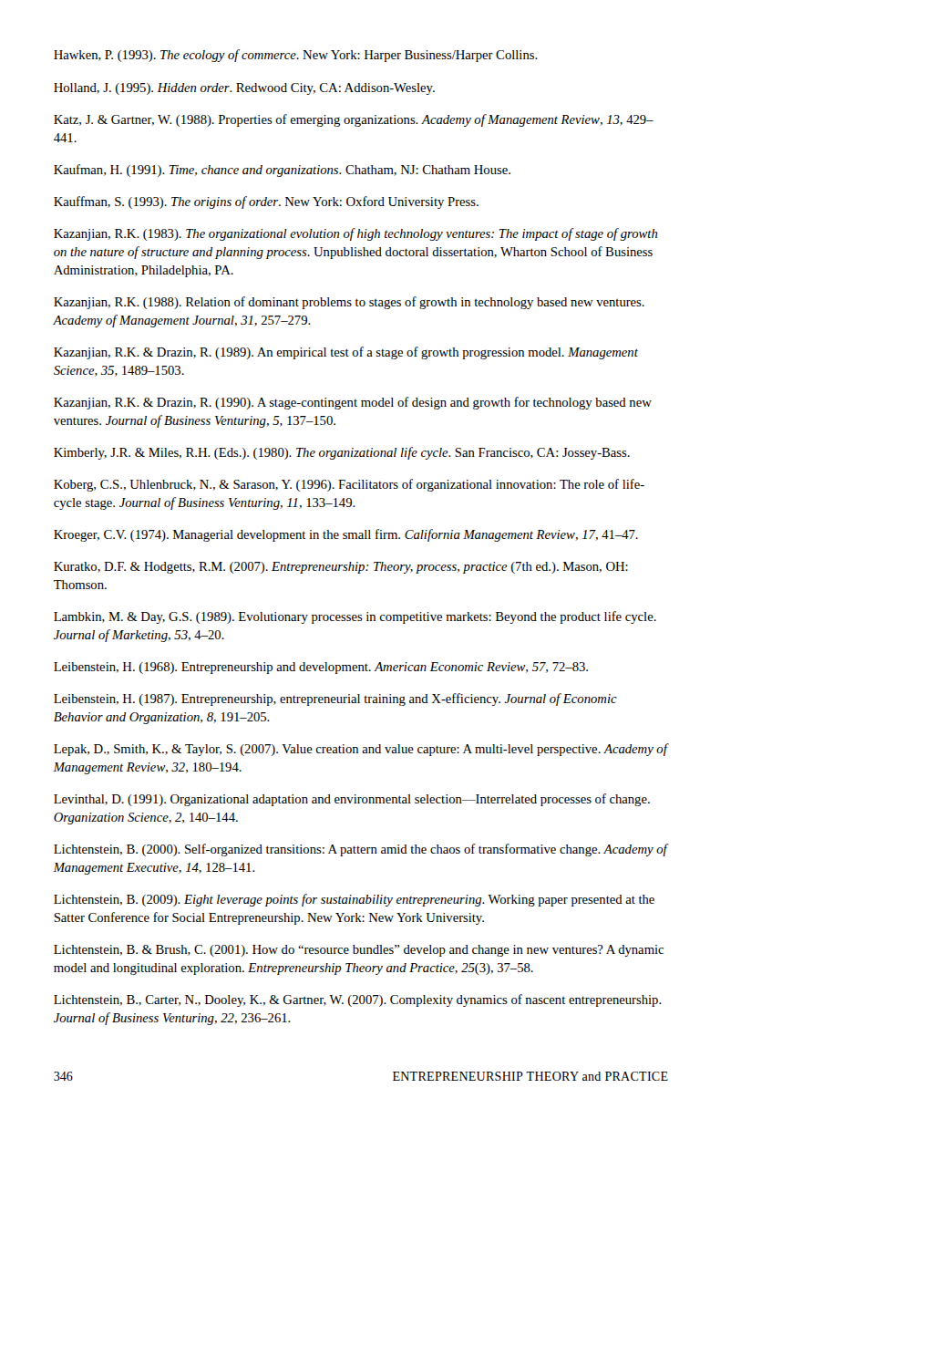Hawken, P. (1993). The ecology of commerce. New York: Harper Business/Harper Collins.
Holland, J. (1995). Hidden order. Redwood City, CA: Addison-Wesley.
Katz, J. & Gartner, W. (1988). Properties of emerging organizations. Academy of Management Review, 13, 429–441.
Kaufman, H. (1991). Time, chance and organizations. Chatham, NJ: Chatham House.
Kauffman, S. (1993). The origins of order. New York: Oxford University Press.
Kazanjian, R.K. (1983). The organizational evolution of high technology ventures: The impact of stage of growth on the nature of structure and planning process. Unpublished doctoral dissertation, Wharton School of Business Administration, Philadelphia, PA.
Kazanjian, R.K. (1988). Relation of dominant problems to stages of growth in technology based new ventures. Academy of Management Journal, 31, 257–279.
Kazanjian, R.K. & Drazin, R. (1989). An empirical test of a stage of growth progression model. Management Science, 35, 1489–1503.
Kazanjian, R.K. & Drazin, R. (1990). A stage-contingent model of design and growth for technology based new ventures. Journal of Business Venturing, 5, 137–150.
Kimberly, J.R. & Miles, R.H. (Eds.). (1980). The organizational life cycle. San Francisco, CA: Jossey-Bass.
Koberg, C.S., Uhlenbruck, N., & Sarason, Y. (1996). Facilitators of organizational innovation: The role of life-cycle stage. Journal of Business Venturing, 11, 133–149.
Kroeger, C.V. (1974). Managerial development in the small firm. California Management Review, 17, 41–47.
Kuratko, D.F. & Hodgetts, R.M. (2007). Entrepreneurship: Theory, process, practice (7th ed.). Mason, OH: Thomson.
Lambkin, M. & Day, G.S. (1989). Evolutionary processes in competitive markets: Beyond the product life cycle. Journal of Marketing, 53, 4–20.
Leibenstein, H. (1968). Entrepreneurship and development. American Economic Review, 57, 72–83.
Leibenstein, H. (1987). Entrepreneurship, entrepreneurial training and X-efficiency. Journal of Economic Behavior and Organization, 8, 191–205.
Lepak, D., Smith, K., & Taylor, S. (2007). Value creation and value capture: A multi-level perspective. Academy of Management Review, 32, 180–194.
Levinthal, D. (1991). Organizational adaptation and environmental selection—Interrelated processes of change. Organization Science, 2, 140–144.
Lichtenstein, B. (2000). Self-organized transitions: A pattern amid the chaos of transformative change. Academy of Management Executive, 14, 128–141.
Lichtenstein, B. (2009). Eight leverage points for sustainability entrepreneuring. Working paper presented at the Satter Conference for Social Entrepreneurship. New York: New York University.
Lichtenstein, B. & Brush, C. (2001). How do “resource bundles” develop and change in new ventures? A dynamic model and longitudinal exploration. Entrepreneurship Theory and Practice, 25(3), 37–58.
Lichtenstein, B., Carter, N., Dooley, K., & Gartner, W. (2007). Complexity dynamics of nascent entrepreneurship. Journal of Business Venturing, 22, 236–261.
346 ENTREPRENEURSHIP THEORY and PRACTICE